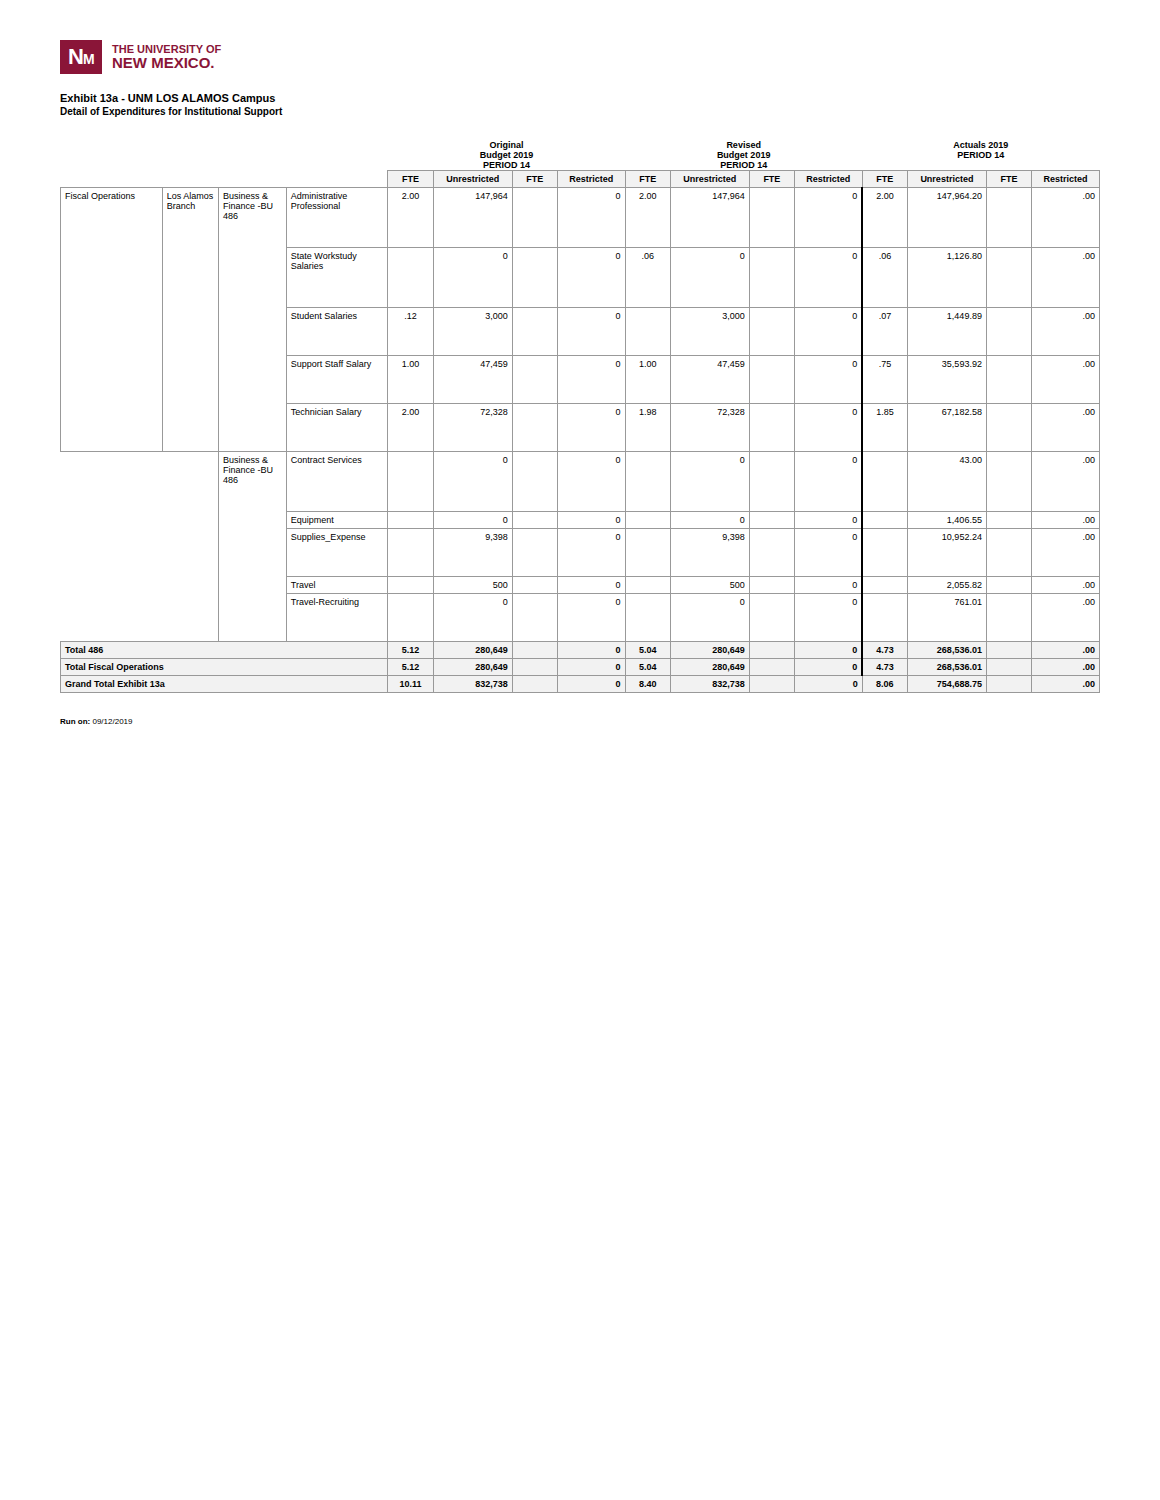NM THE UNIVERSITY OFNEW MEXICO.
Exhibit 13a - UNM LOS ALAMOS Campus
Detail of Expenditures for Institutional Support
| | Original Budget 2019 PERIOD 14 | Revised Budget 2019 PERIOD 14 | Actuals 2019 PERIOD 14 |
| | FTE | Unrestricted | FTE | Restricted | FTE | Unrestricted | FTE | Restricted | FTE | Unrestricted | FTE | Restricted |
| Fiscal Operations | Los Alamos Branch | Business & Finance -BU 486 | Administrative Professional | 2.00 | 147,964 | | 0 | 2.00 | 147,964 | | 0 | 2.00 | 147,964.20 | | .00 |
| State Workstudy Salaries | | 0 | | 0 | .06 | 0 | | 0 | .06 | 1,126.80 | | .00 |
| Student Salaries | .12 | 3,000 | | 0 | | 3,000 | | 0 | .07 | 1,449.89 | | .00 |
| Support Staff Salary | 1.00 | 47,459 | | 0 | 1.00 | 47,459 | | 0 | .75 | 35,593.92 | | .00 |
| Technician Salary | 2.00 | 72,328 | | 0 | 1.98 | 72,328 | | 0 | 1.85 | 67,182.58 | | .00 |
| | | Business & Finance -BU 486 | Contract Services | | 0 | | 0 | | 0 | | 0 | | 43.00 | | .00 |
| | | Equipment | | 0 | | 0 | | 0 | | 0 | | 1,406.55 | | .00 |
| | | Supplies_Expense | | 9,398 | | 0 | | 9,398 | | 0 | | 10,952.24 | | .00 |
| | | Travel | | 500 | | 0 | | 500 | | 0 | | 2,055.82 | | .00 |
| | | Travel-Recruiting | | 0 | | 0 | | 0 | | 0 | | 761.01 | | .00 |
| Total 486 | 5.12 | 280,649 | | 0 | 5.04 | 280,649 | | 0 | 4.73 | 268,536.01 | | .00 |
| Total Fiscal Operations | 5.12 | 280,649 | | 0 | 5.04 | 280,649 | | 0 | 4.73 | 268,536.01 | | .00 |
| Grand Total Exhibit 13a | 10.11 | 832,738 | | 0 | 8.40 | 832,738 | | 0 | 8.06 | 754,688.75 | | .00 |
Run on: 09/12/2019